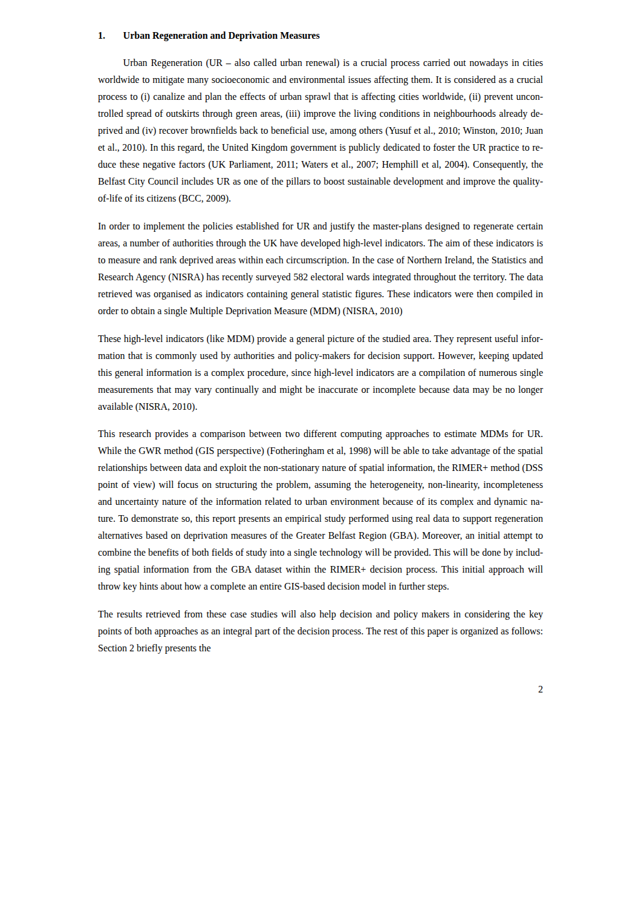1. Urban Regeneration and Deprivation Measures
Urban Regeneration (UR – also called urban renewal) is a crucial process carried out nowadays in cities worldwide to mitigate many socioeconomic and environmental issues affecting them. It is considered as a crucial process to (i) canalize and plan the effects of urban sprawl that is affecting cities worldwide, (ii) prevent uncontrolled spread of outskirts through green areas, (iii) improve the living conditions in neighbourhoods already deprived and (iv) recover brownfields back to beneficial use, among others (Yusuf et al., 2010; Winston, 2010; Juan et al., 2010). In this regard, the United Kingdom government is publicly dedicated to foster the UR practice to reduce these negative factors (UK Parliament, 2011; Waters et al., 2007; Hemphill et al, 2004). Consequently, the Belfast City Council includes UR as one of the pillars to boost sustainable development and improve the quality-of-life of its citizens (BCC, 2009).
In order to implement the policies established for UR and justify the master-plans designed to regenerate certain areas, a number of authorities through the UK have developed high-level indicators. The aim of these indicators is to measure and rank deprived areas within each circumscription. In the case of Northern Ireland, the Statistics and Research Agency (NISRA) has recently surveyed 582 electoral wards integrated throughout the territory. The data retrieved was organised as indicators containing general statistic figures. These indicators were then compiled in order to obtain a single Multiple Deprivation Measure (MDM) (NISRA, 2010)
These high-level indicators (like MDM) provide a general picture of the studied area. They represent useful information that is commonly used by authorities and policy-makers for decision support. However, keeping updated this general information is a complex procedure, since high-level indicators are a compilation of numerous single measurements that may vary continually and might be inaccurate or incomplete because data may be no longer available (NISRA, 2010).
This research provides a comparison between two different computing approaches to estimate MDMs for UR. While the GWR method (GIS perspective) (Fotheringham et al, 1998) will be able to take advantage of the spatial relationships between data and exploit the non-stationary nature of spatial information, the RIMER+ method (DSS point of view) will focus on structuring the problem, assuming the heterogeneity, non-linearity, incompleteness and uncertainty nature of the information related to urban environment because of its complex and dynamic nature. To demonstrate so, this report presents an empirical study performed using real data to support regeneration alternatives based on deprivation measures of the Greater Belfast Region (GBA). Moreover, an initial attempt to combine the benefits of both fields of study into a single technology will be provided. This will be done by including spatial information from the GBA dataset within the RIMER+ decision process. This initial approach will throw key hints about how a complete an entire GIS-based decision model in further steps.
The results retrieved from these case studies will also help decision and policy makers in considering the key points of both approaches as an integral part of the decision process. The rest of this paper is organized as follows: Section 2 briefly presents the
2